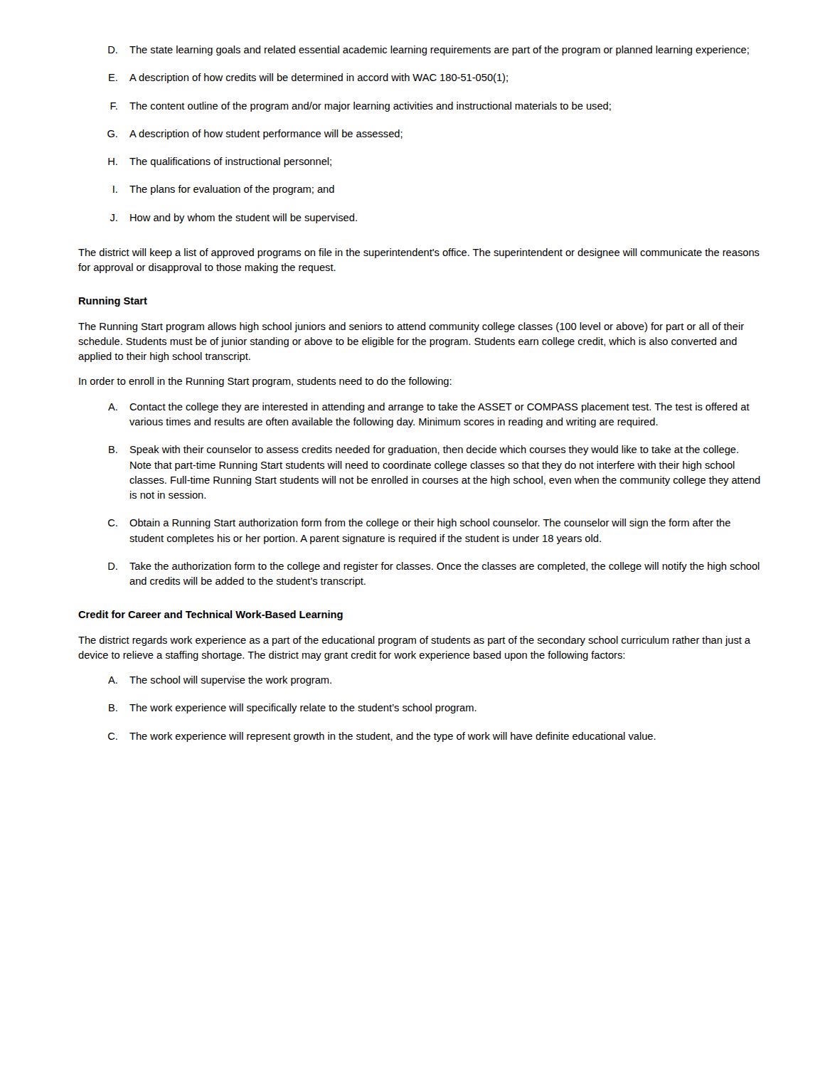The state learning goals and related essential academic learning requirements are part of the program or planned learning experience;
A description of how credits will be determined in accord with WAC 180-51-050(1);
The content outline of the program and/or major learning activities and instructional materials to be used;
A description of how student performance will be assessed;
The qualifications of instructional personnel;
The plans for evaluation of the program; and
How and by whom the student will be supervised.
The district will keep a list of approved programs on file in the superintendent's office. The superintendent or designee will communicate the reasons for approval or disapproval to those making the request.
Running Start
The Running Start program allows high school juniors and seniors to attend community college classes (100 level or above) for part or all of their schedule. Students must be of junior standing or above to be eligible for the program. Students earn college credit, which is also converted and applied to their high school transcript.
In order to enroll in the Running Start program, students need to do the following:
Contact the college they are interested in attending and arrange to take the ASSET or COMPASS placement test. The test is offered at various times and results are often available the following day. Minimum scores in reading and writing are required.
Speak with their counselor to assess credits needed for graduation, then decide which courses they would like to take at the college. Note that part-time Running Start students will need to coordinate college classes so that they do not interfere with their high school classes. Full-time Running Start students will not be enrolled in courses at the high school, even when the community college they attend is not in session.
Obtain a Running Start authorization form from the college or their high school counselor. The counselor will sign the form after the student completes his or her portion. A parent signature is required if the student is under 18 years old.
Take the authorization form to the college and register for classes. Once the classes are completed, the college will notify the high school and credits will be added to the student’s transcript.
Credit for Career and Technical Work-Based Learning
The district regards work experience as a part of the educational program of students as part of the secondary school curriculum rather than just a device to relieve a staffing shortage. The district may grant credit for work experience based upon the following factors:
The school will supervise the work program.
The work experience will specifically relate to the student’s school program.
The work experience will represent growth in the student, and the type of work will have definite educational value.